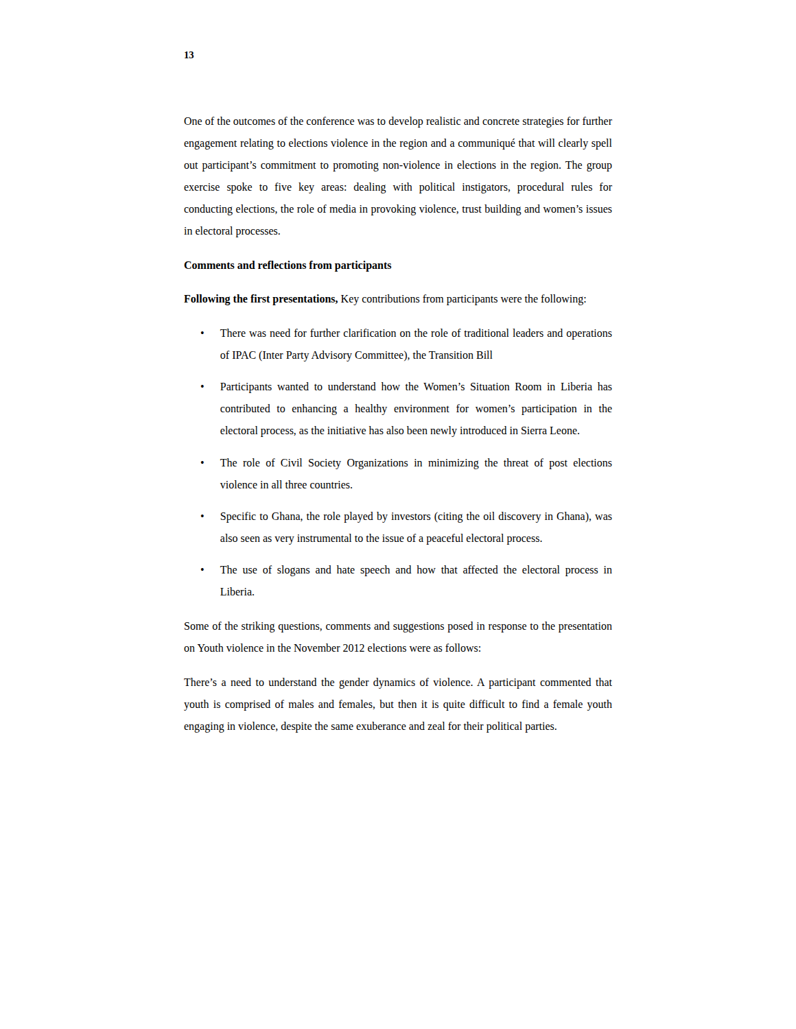13
One of the outcomes of the conference was to develop realistic and concrete strategies for further engagement relating to elections violence in the region and a communiqué that will clearly spell out participant’s commitment to promoting non-violence in elections in the region. The group exercise spoke to five key areas: dealing with political instigators, procedural rules for conducting elections, the role of media in provoking violence, trust building and women’s issues in electoral processes.
Comments and reflections from participants
Following the first presentations, Key contributions from participants were the following:
There was need for further clarification on the role of traditional leaders and operations of IPAC (Inter Party Advisory Committee), the Transition Bill
Participants wanted to understand how the Women’s Situation Room in Liberia has contributed to enhancing a healthy environment for women’s participation in the electoral process, as the initiative has also been newly introduced in Sierra Leone.
The role of Civil Society Organizations in minimizing the threat of post elections violence in all three countries.
Specific to Ghana, the role played by investors (citing the oil discovery in Ghana), was also seen as very instrumental to the issue of a peaceful electoral process.
The use of slogans and hate speech and how that affected the electoral process in Liberia.
Some of the striking questions, comments and suggestions posed in response to the presentation on Youth violence in the November 2012 elections were as follows:
There’s a need to understand the gender dynamics of violence. A participant commented that youth is comprised of males and females, but then it is quite difficult to find a female youth engaging in violence, despite the same exuberance and zeal for their political parties.